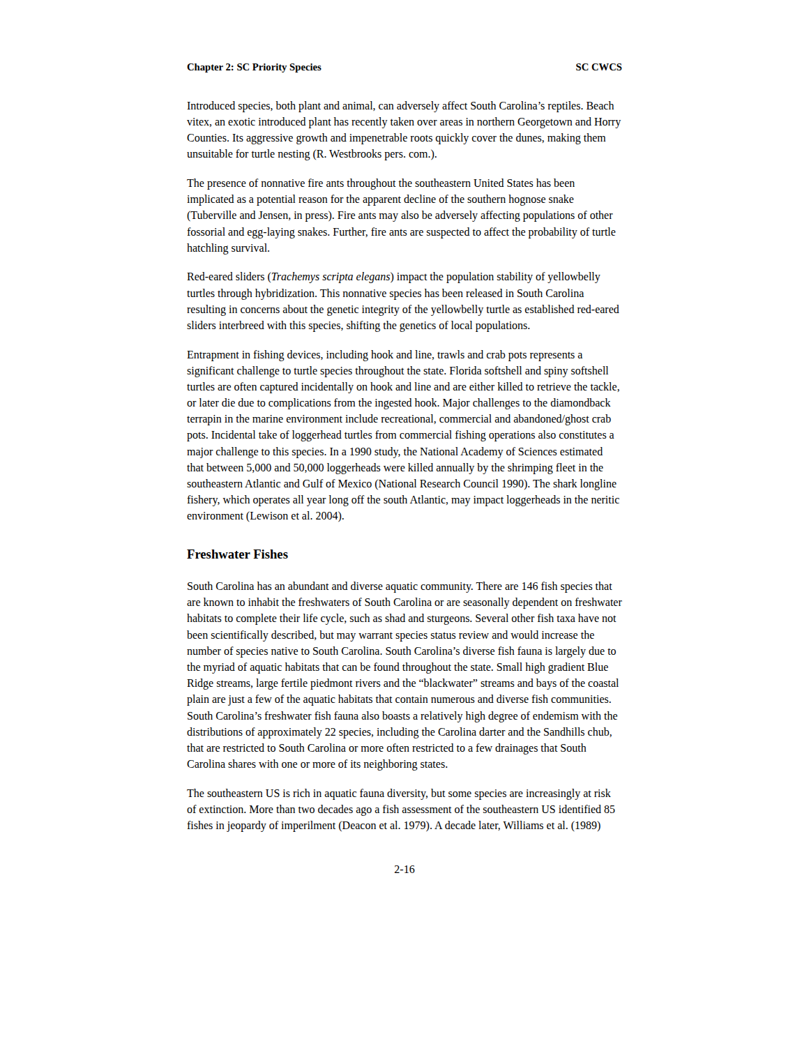Chapter 2: SC Priority Species SC CWCS
Introduced species, both plant and animal, can adversely affect South Carolina’s reptiles. Beach vitex, an exotic introduced plant has recently taken over areas in northern Georgetown and Horry Counties. Its aggressive growth and impenetrable roots quickly cover the dunes, making them unsuitable for turtle nesting (R. Westbrooks pers. com.).
The presence of nonnative fire ants throughout the southeastern United States has been implicated as a potential reason for the apparent decline of the southern hognose snake (Tuberville and Jensen, in press). Fire ants may also be adversely affecting populations of other fossorial and egg-laying snakes. Further, fire ants are suspected to affect the probability of turtle hatchling survival.
Red-eared sliders (Trachemys scripta elegans) impact the population stability of yellowbelly turtles through hybridization. This nonnative species has been released in South Carolina resulting in concerns about the genetic integrity of the yellowbelly turtle as established red-eared sliders interbreed with this species, shifting the genetics of local populations.
Entrapment in fishing devices, including hook and line, trawls and crab pots represents a significant challenge to turtle species throughout the state. Florida softshell and spiny softshell turtles are often captured incidentally on hook and line and are either killed to retrieve the tackle, or later die due to complications from the ingested hook. Major challenges to the diamondback terrapin in the marine environment include recreational, commercial and abandoned/ghost crab pots. Incidental take of loggerhead turtles from commercial fishing operations also constitutes a major challenge to this species. In a 1990 study, the National Academy of Sciences estimated that between 5,000 and 50,000 loggerheads were killed annually by the shrimping fleet in the southeastern Atlantic and Gulf of Mexico (National Research Council 1990). The shark longline fishery, which operates all year long off the south Atlantic, may impact loggerheads in the neritic environment (Lewison et al. 2004).
Freshwater Fishes
South Carolina has an abundant and diverse aquatic community. There are 146 fish species that are known to inhabit the freshwaters of South Carolina or are seasonally dependent on freshwater habitats to complete their life cycle, such as shad and sturgeons. Several other fish taxa have not been scientifically described, but may warrant species status review and would increase the number of species native to South Carolina. South Carolina’s diverse fish fauna is largely due to the myriad of aquatic habitats that can be found throughout the state. Small high gradient Blue Ridge streams, large fertile piedmont rivers and the “blackwater” streams and bays of the coastal plain are just a few of the aquatic habitats that contain numerous and diverse fish communities. South Carolina’s freshwater fish fauna also boasts a relatively high degree of endemism with the distributions of approximately 22 species, including the Carolina darter and the Sandhills chub, that are restricted to South Carolina or more often restricted to a few drainages that South Carolina shares with one or more of its neighboring states.
The southeastern US is rich in aquatic fauna diversity, but some species are increasingly at risk of extinction. More than two decades ago a fish assessment of the southeastern US identified 85 fishes in jeopardy of imperilment (Deacon et al. 1979). A decade later, Williams et al. (1989)
2-16